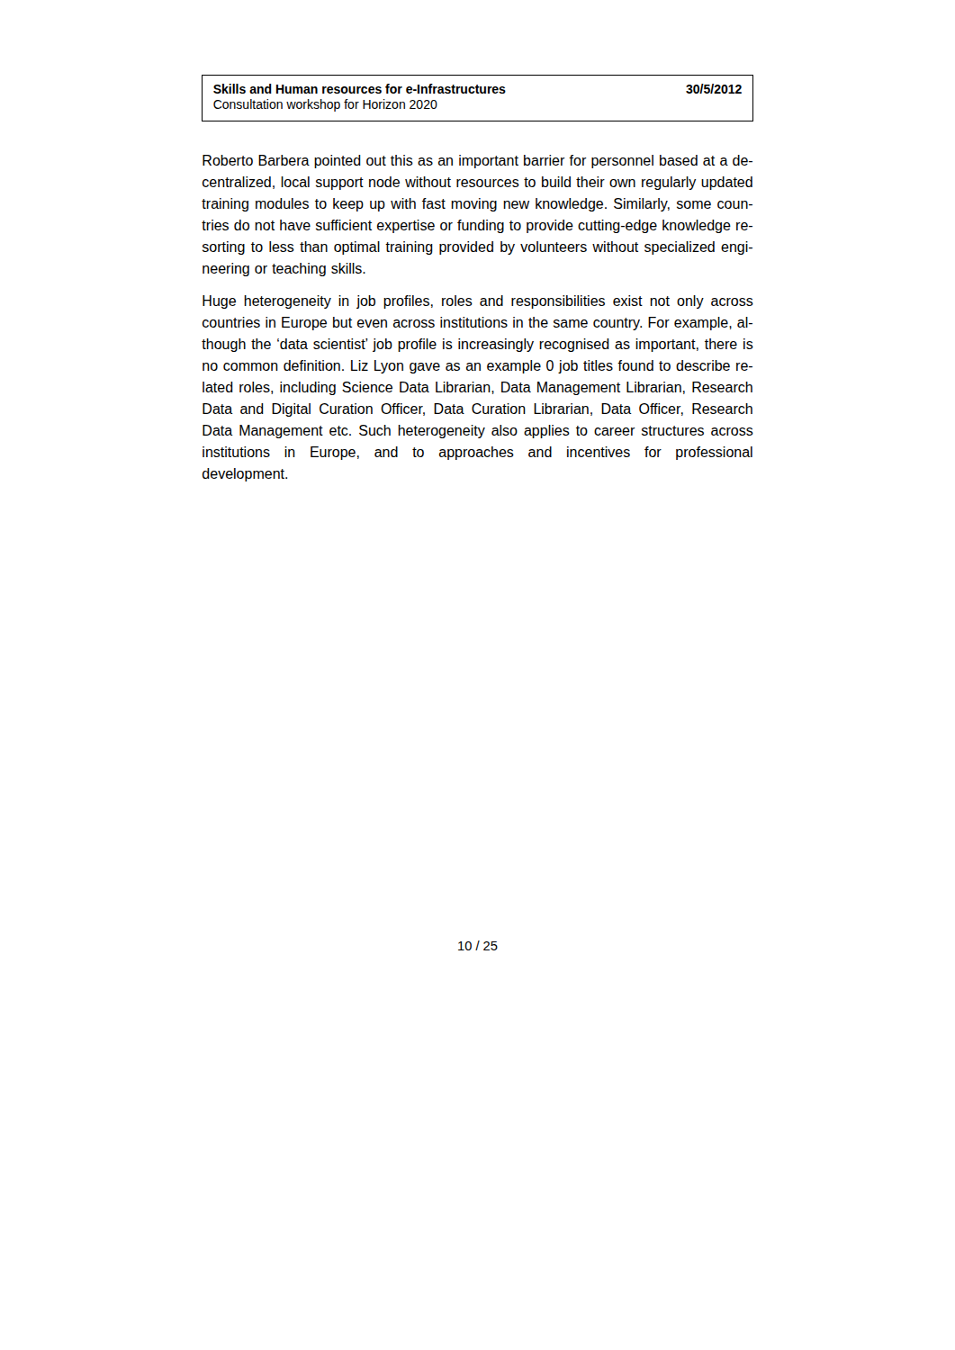Skills and Human resources for e-Infrastructures 30/5/2012
Consultation workshop for Horizon 2020
Roberto Barbera pointed out this as an important barrier for personnel based at a decentralized, local support node without resources to build their own regularly updated training modules to keep up with fast moving new knowledge. Similarly, some countries do not have sufficient expertise or funding to provide cutting-edge knowledge resorting to less than optimal training provided by volunteers without specialized engineering or teaching skills.
Huge heterogeneity in job profiles, roles and responsibilities exist not only across countries in Europe but even across institutions in the same country. For example, although the ‘data scientist’ job profile is increasingly recognised as important, there is no common definition. Liz Lyon gave as an example 0 job titles found to describe related roles, including Science Data Librarian, Data Management Librarian, Research Data and Digital Curation Officer, Data Curation Librarian, Data Officer, Research Data Management etc. Such heterogeneity also applies to career structures across institutions in Europe, and to approaches and incentives for professional development.
10 / 25